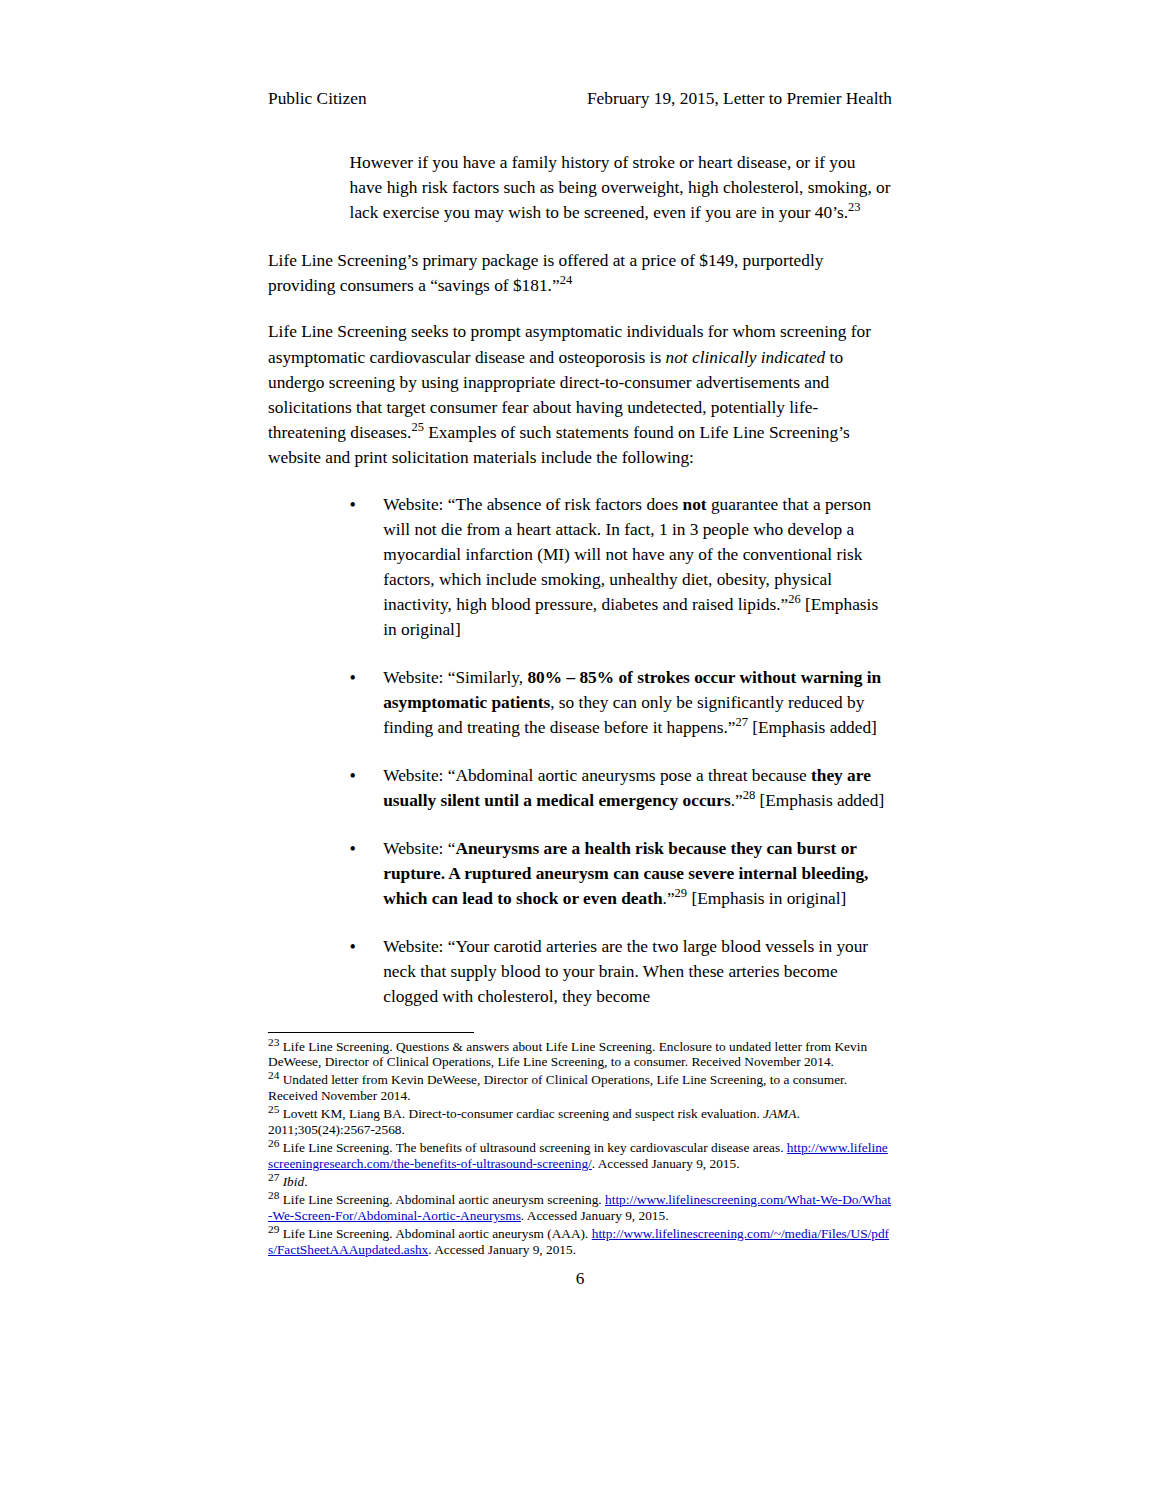Public Citizen
February 19, 2015, Letter to Premier Health
However if you have a family history of stroke or heart disease, or if you have high risk factors such as being overweight, high cholesterol, smoking, or lack exercise you may wish to be screened, even if you are in your 40’s.23
Life Line Screening’s primary package is offered at a price of $149, purportedly providing consumers a “savings of $181.”24
Life Line Screening seeks to prompt asymptomatic individuals for whom screening for asymptomatic cardiovascular disease and osteoporosis is not clinically indicated to undergo screening by using inappropriate direct-to-consumer advertisements and solicitations that target consumer fear about having undetected, potentially life-threatening diseases.25 Examples of such statements found on Life Line Screening’s website and print solicitation materials include the following:
Website: “The absence of risk factors does not guarantee that a person will not die from a heart attack. In fact, 1 in 3 people who develop a myocardial infarction (MI) will not have any of the conventional risk factors, which include smoking, unhealthy diet, obesity, physical inactivity, high blood pressure, diabetes and raised lipids.”26 [Emphasis in original]
Website: “Similarly, 80% – 85% of strokes occur without warning in asymptomatic patients, so they can only be significantly reduced by finding and treating the disease before it happens.”27 [Emphasis added]
Website: “Abdominal aortic aneurysms pose a threat because they are usually silent until a medical emergency occurs.”28 [Emphasis added]
Website: “Aneurysms are a health risk because they can burst or rupture. A ruptured aneurysm can cause severe internal bleeding, which can lead to shock or even death.”29 [Emphasis in original]
Website: “Your carotid arteries are the two large blood vessels in your neck that supply blood to your brain. When these arteries become clogged with cholesterol, they become
23 Life Line Screening. Questions & answers about Life Line Screening. Enclosure to undated letter from Kevin DeWeese, Director of Clinical Operations, Life Line Screening, to a consumer. Received November 2014.
24 Undated letter from Kevin DeWeese, Director of Clinical Operations, Life Line Screening, to a consumer. Received November 2014.
25 Lovett KM, Liang BA. Direct-to-consumer cardiac screening and suspect risk evaluation. JAMA. 2011;305(24):2567-2568.
26 Life Line Screening. The benefits of ultrasound screening in key cardiovascular disease areas. http://www.lifelinescreeningresearch.com/the-benefits-of-ultrasound-screening/. Accessed January 9, 2015.
27 Ibid.
28 Life Line Screening. Abdominal aortic aneurysm screening. http://www.lifelinescreening.com/What-We-Do/What-We-Screen-For/Abdominal-Aortic-Aneurysms. Accessed January 9, 2015.
29 Life Line Screening. Abdominal aortic aneurysm (AAA). http://www.lifelinescreening.com/~/media/Files/US/pdfs/FactSheetAAAupdated.ashx. Accessed January 9, 2015.
6